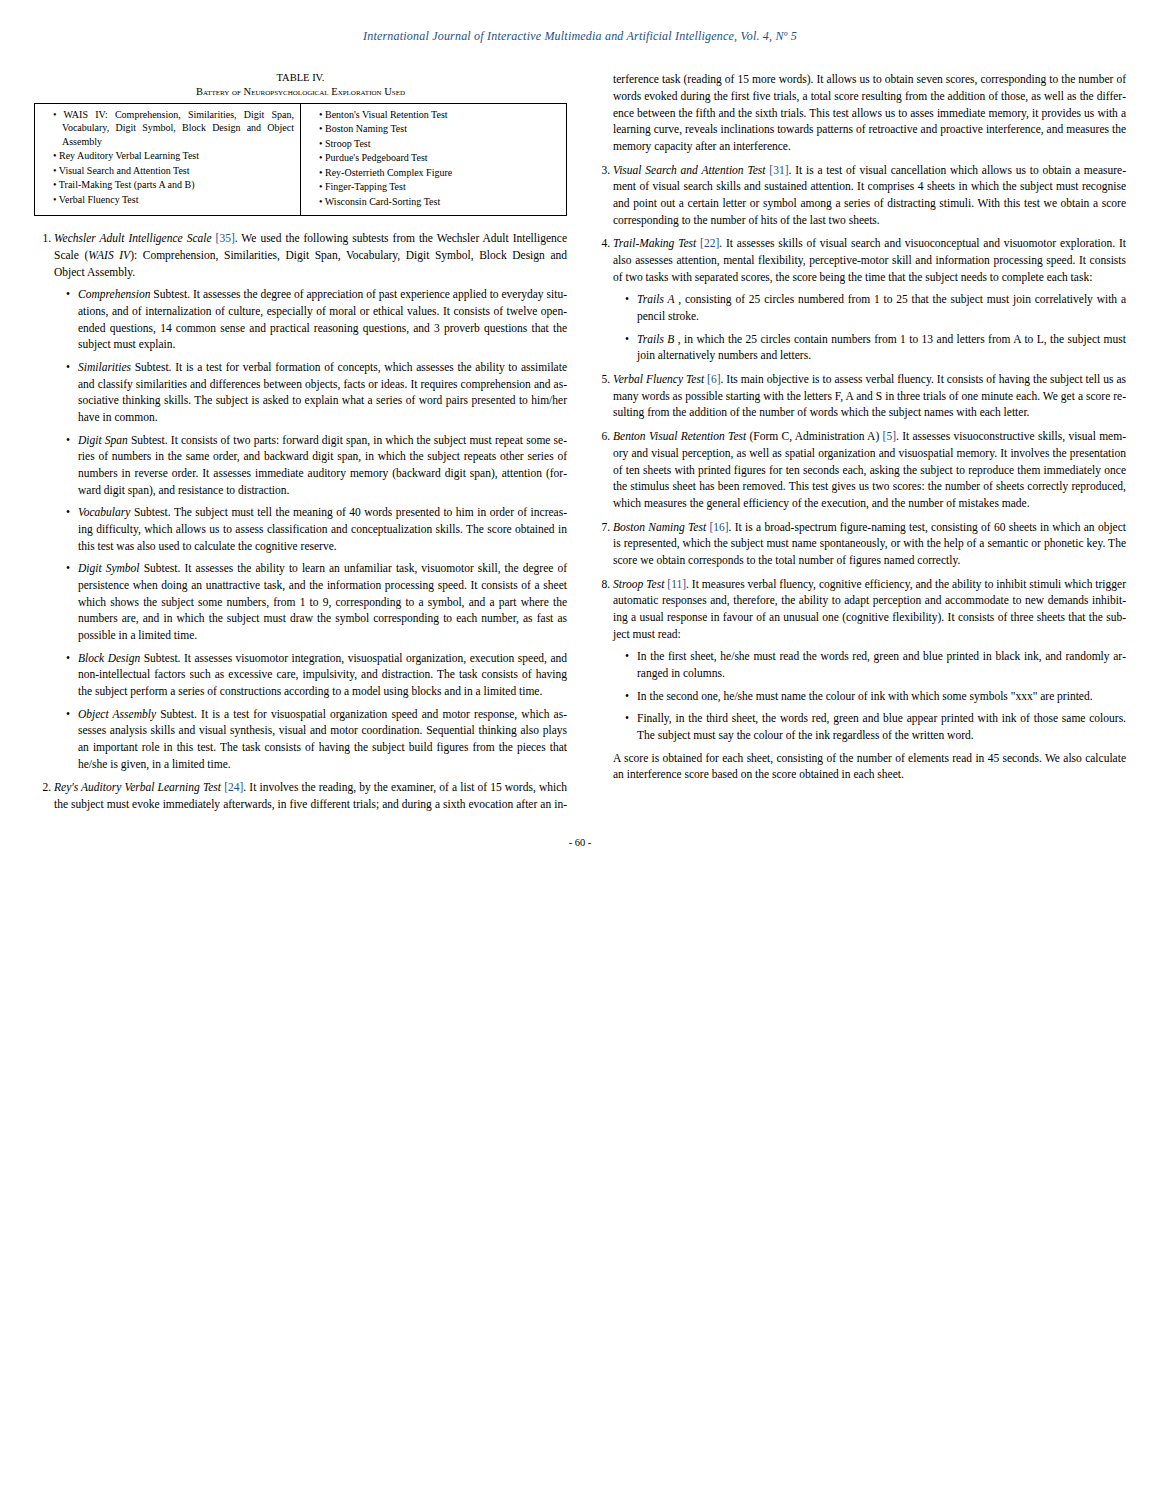International Journal of Interactive Multimedia and Artificial Intelligence, Vol. 4, Nº 5
TABLE IV.
Battery of Neuropsychological Exploration Used
| WAIS IV: Comprehension, Similarities, Digit Span, Vocabulary, Digit Symbol, Block Design and Object Assembly Rey Auditory Verbal Learning Test Visual Search and Attention Test Trail-Making Test (parts A and B) Verbal Fluency Test | Benton's Visual Retention Test Boston Naming Test Stroop Test Purdue's Pedgeboard Test Rey-Osterrieth Complex Figure Finger-Tapping Test Wisconsin Card-Sorting Test |
Wechsler Adult Intelligence Scale [35]. We used the following subtests from the Wechsler Adult Intelligence Scale (WAIS IV): Comprehension, Similarities, Digit Span, Vocabulary, Digit Symbol, Block Design and Object Assembly.
Comprehension Subtest. It assesses the degree of appreciation of past experience applied to everyday situations, and of internalization of culture, especially of moral or ethical values. It consists of twelve open-ended questions, 14 common sense and practical reasoning questions, and 3 proverb questions that the subject must explain.
Similarities Subtest. It is a test for verbal formation of concepts, which assesses the ability to assimilate and classify similarities and differences between objects, facts or ideas. It requires comprehension and associative thinking skills. The subject is asked to explain what a series of word pairs presented to him/her have in common.
Digit Span Subtest. It consists of two parts: forward digit span, in which the subject must repeat some series of numbers in the same order, and backward digit span, in which the subject repeats other series of numbers in reverse order. It assesses immediate auditory memory (backward digit span), attention (forward digit span), and resistance to distraction.
Vocabulary Subtest. The subject must tell the meaning of 40 words presented to him in order of increasing difficulty, which allows us to assess classification and conceptualization skills. The score obtained in this test was also used to calculate the cognitive reserve.
Digit Symbol Subtest. It assesses the ability to learn an unfamiliar task, visuomotor skill, the degree of persistence when doing an unattractive task, and the information processing speed. It consists of a sheet which shows the subject some numbers, from 1 to 9, corresponding to a symbol, and a part where the numbers are, and in which the subject must draw the symbol corresponding to each number, as fast as possible in a limited time.
Block Design Subtest. It assesses visuomotor integration, visuospatial organization, execution speed, and non-intellectual factors such as excessive care, impulsivity, and distraction. The task consists of having the subject perform a series of constructions according to a model using blocks and in a limited time.
Object Assembly Subtest. It is a test for visuospatial organization speed and motor response, which assesses analysis skills and visual synthesis, visual and motor coordination. Sequential thinking also plays an important role in this test. The task consists of having the subject build figures from the pieces that he/she is given, in a limited time.
Rey's Auditory Verbal Learning Test [24]. It involves the reading, by the examiner, of a list of 15 words, which the subject must evoke immediately afterwards, in five different trials; and during a sixth evocation after an interference task (reading of 15 more words). It allows us to obtain seven scores, corresponding to the number of words evoked during the first five trials, a total score resulting from the addition of those, as well as the difference between the fifth and the sixth trials. This test allows us to asses immediate memory, it provides us with a learning curve, reveals inclinations towards patterns of retroactive and proactive interference, and measures the memory capacity after an interference.
Visual Search and Attention Test [31]. It is a test of visual cancellation which allows us to obtain a measurement of visual search skills and sustained attention. It comprises 4 sheets in which the subject must recognise and point out a certain letter or symbol among a series of distracting stimuli. With this test we obtain a score corresponding to the number of hits of the last two sheets.
Trail-Making Test [22]. It assesses skills of visual search and visuoconceptual and visuomotor exploration. It also assesses attention, mental flexibility, perceptive-motor skill and information processing speed. It consists of two tasks with separated scores, the score being the time that the subject needs to complete each task:
Trails A , consisting of 25 circles numbered from 1 to 25 that the subject must join correlatively with a pencil stroke.
Trails B , in which the 25 circles contain numbers from 1 to 13 and letters from A to L, the subject must join alternatively numbers and letters.
Verbal Fluency Test [6]. Its main objective is to assess verbal fluency. It consists of having the subject tell us as many words as possible starting with the letters F, A and S in three trials of one minute each. We get a score resulting from the addition of the number of words which the subject names with each letter.
Benton Visual Retention Test (Form C, Administration A) [5]. It assesses visuoconstructive skills, visual memory and visual perception, as well as spatial organization and visuospatial memory. It involves the presentation of ten sheets with printed figures for ten seconds each, asking the subject to reproduce them immediately once the stimulus sheet has been removed. This test gives us two scores: the number of sheets correctly reproduced, which measures the general efficiency of the execution, and the number of mistakes made.
Boston Naming Test [16]. It is a broad-spectrum figure-naming test, consisting of 60 sheets in which an object is represented, which the subject must name spontaneously, or with the help of a semantic or phonetic key. The score we obtain corresponds to the total number of figures named correctly.
Stroop Test [11]. It measures verbal fluency, cognitive efficiency, and the ability to inhibit stimuli which trigger automatic responses and, therefore, the ability to adapt perception and accommodate to new demands inhibiting a usual response in favour of an unusual one (cognitive flexibility). It consists of three sheets that the subject must read:
In the first sheet, he/she must read the words red, green and blue printed in black ink, and randomly arranged in columns.
In the second one, he/she must name the colour of ink with which some symbols "xxx" are printed.
Finally, in the third sheet, the words red, green and blue appear printed with ink of those same colours. The subject must say the colour of the ink regardless of the written word.
A score is obtained for each sheet, consisting of the number of elements read in 45 seconds. We also calculate an interference score based on the score obtained in each sheet.
- 60 -